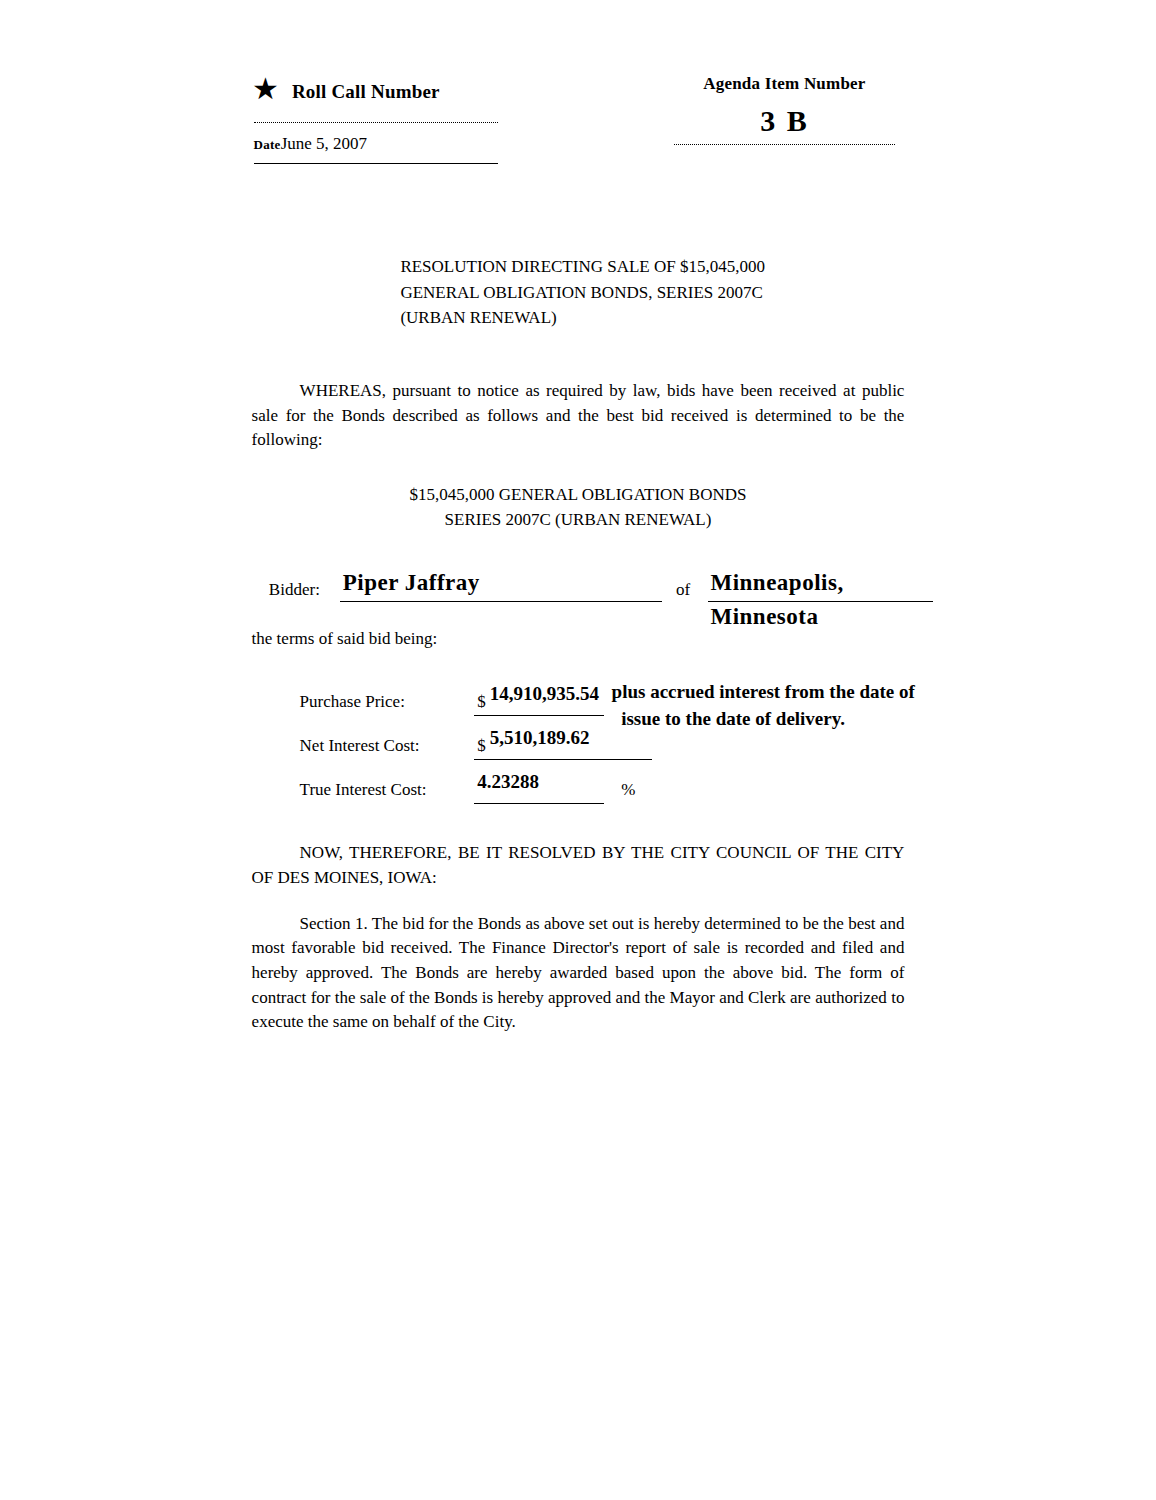★
Roll Call Number
Date June 5, 2007
Agenda Item Number
3 B
RESOLUTION DIRECTING SALE OF $15,045,000
GENERAL OBLIGATION BONDS, SERIES 2007C
(URBAN RENEWAL)
WHEREAS, pursuant to notice as required by law, bids have been received at public sale for the Bonds described as follows and the best bid received is determined to be the following:
$15,045,000 GENERAL OBLIGATION BONDS
SERIES 2007C (URBAN RENEWAL)
Bidder: Piper Jaffray of Minneapolis, Minnesota
the terms of said bid being:
Purchase Price: $ 14,910,935.54 plus accrued interest from the date of issue to the date of delivery.
Net Interest Cost: $ 5,510,189.62
True Interest Cost: 4.23288 %
NOW, THEREFORE, BE IT RESOLVED BY THE CITY COUNCIL OF THE CITY OF DES MOINES, IOWA:
Section 1. The bid for the Bonds as above set out is hereby determined to be the best and most favorable bid received. The Finance Director's report of sale is recorded and filed and hereby approved. The Bonds are hereby awarded based upon the above bid. The form of contract for the sale of the Bonds is hereby approved and the Mayor and Clerk are authorized to execute the same on behalf of the City.